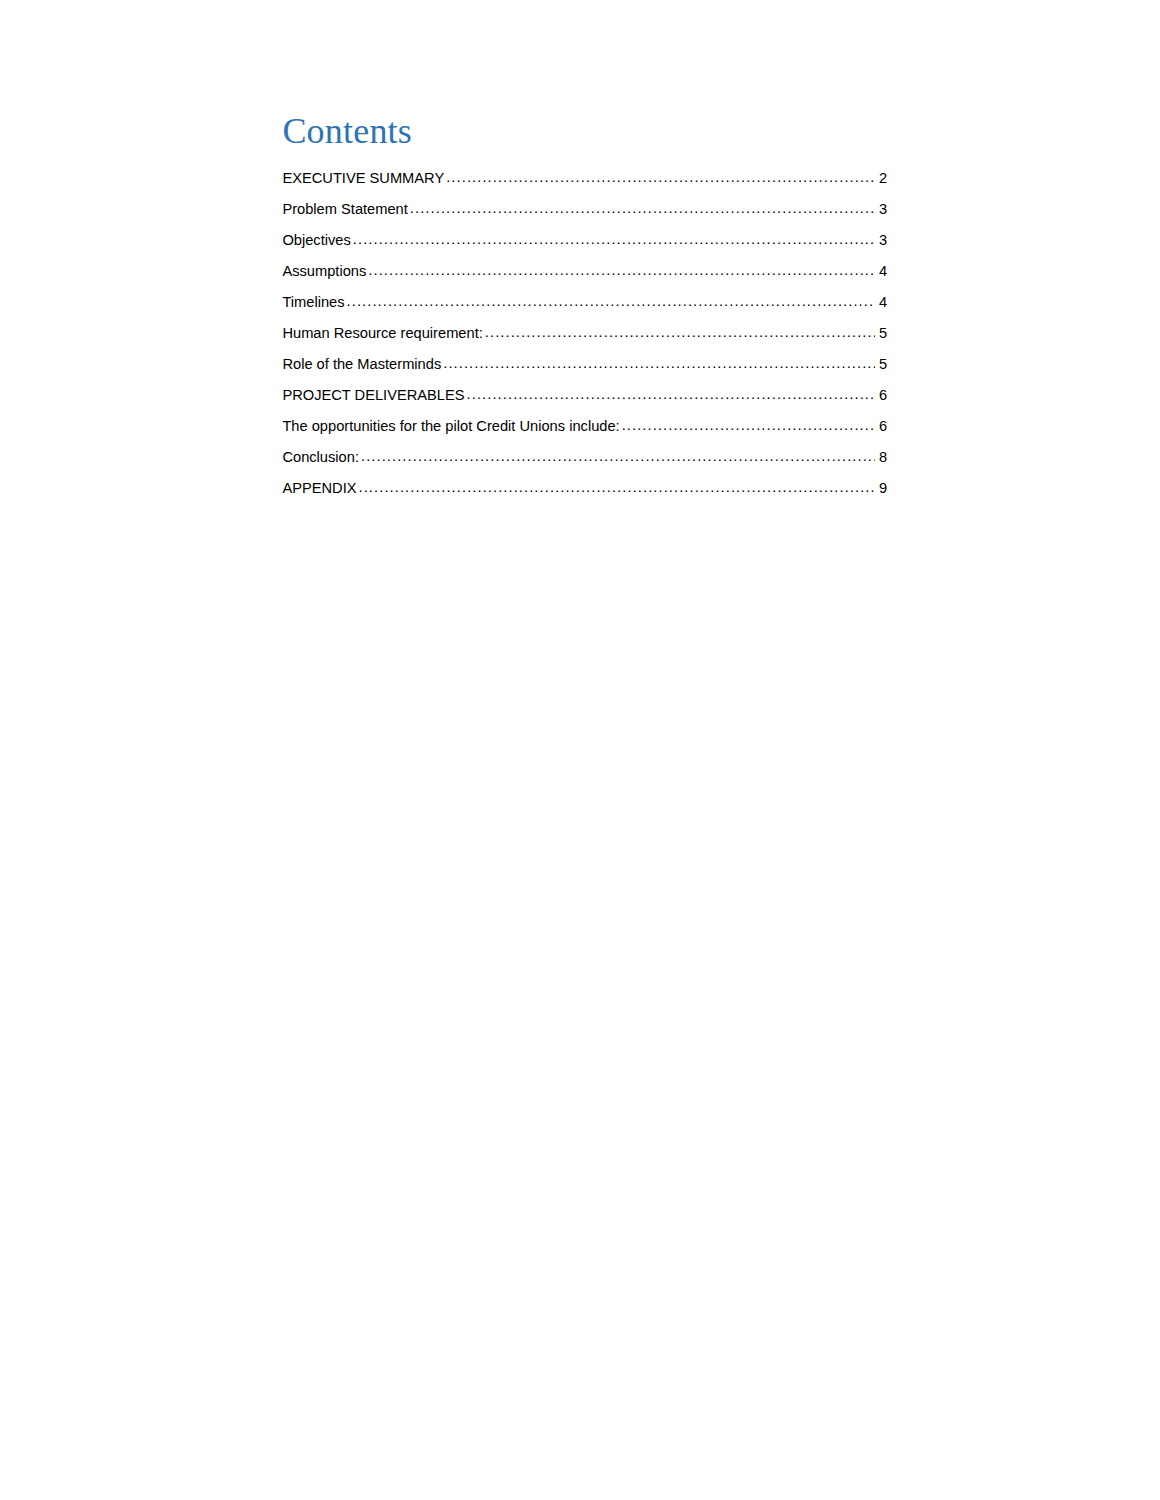Contents
EXECUTIVE SUMMARY ........................................................................................................................... 2
Problem Statement ................................................................................................................................. 3
Objectives ........................................................................................................................................... 3
Assumptions ....................................................................................................................................... 4
Timelines ............................................................................................................................................. 4
Human Resource requirement: ................................................................................................. 5
Role of the Masterminds ......................................................................................................... 5
PROJECT DELIVERABLES ......................................................................................................... 6
The opportunities for the pilot Credit Unions include: ............................................................. 6
Conclusion: ......................................................................................................................................... 8
APPENDIX ........................................................................................................................................... 9